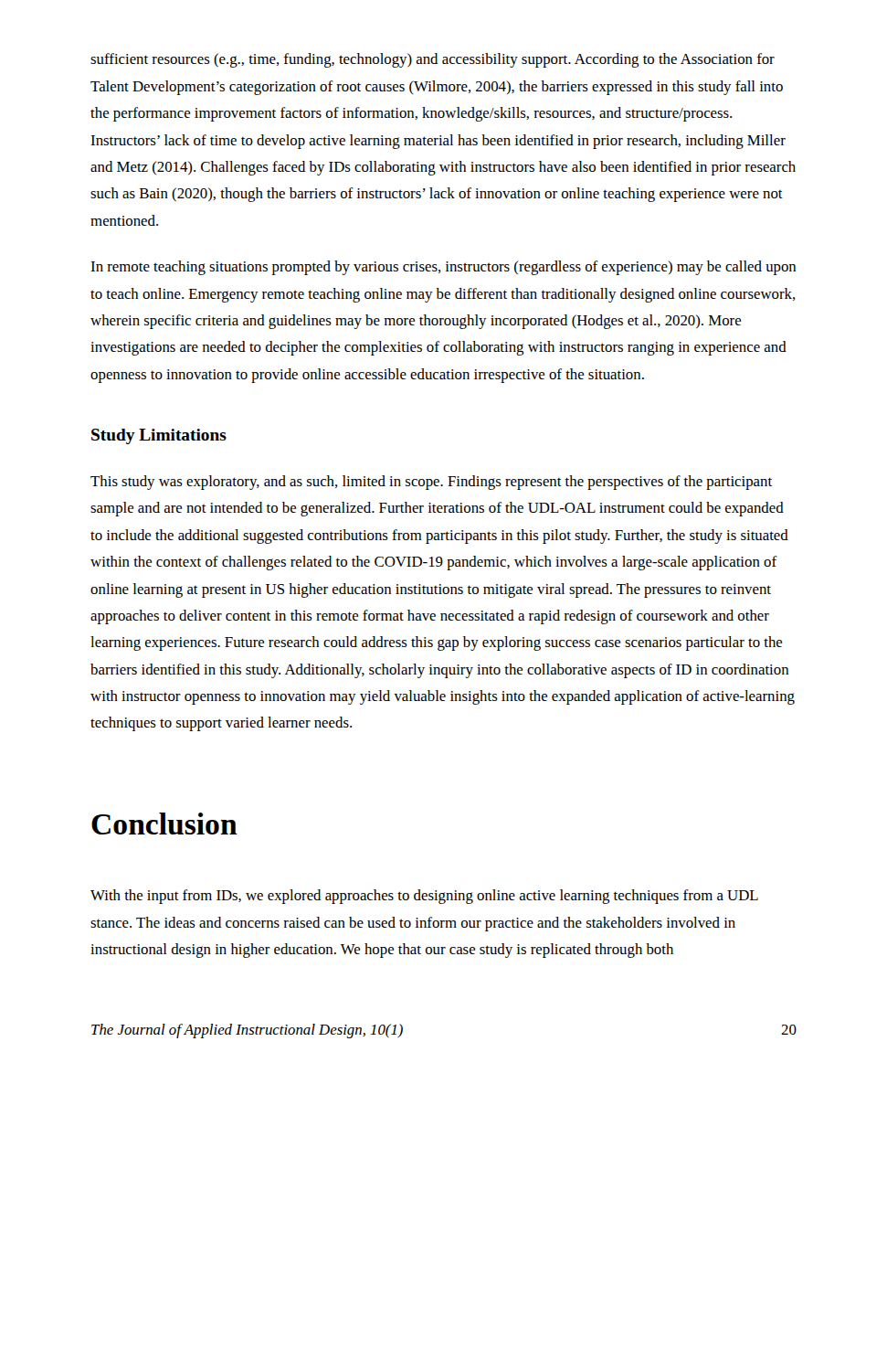sufficient resources (e.g., time, funding, technology) and accessibility support. According to the Association for Talent Development’s categorization of root causes (Wilmore, 2004), the barriers expressed in this study fall into the performance improvement factors of information, knowledge/skills, resources, and structure/process. Instructors’ lack of time to develop active learning material has been identified in prior research, including Miller and Metz (2014). Challenges faced by IDs collaborating with instructors have also been identified in prior research such as Bain (2020), though the barriers of instructors’ lack of innovation or online teaching experience were not mentioned.
In remote teaching situations prompted by various crises, instructors (regardless of experience) may be called upon to teach online. Emergency remote teaching online may be different than traditionally designed online coursework, wherein specific criteria and guidelines may be more thoroughly incorporated (Hodges et al., 2020). More investigations are needed to decipher the complexities of collaborating with instructors ranging in experience and openness to innovation to provide online accessible education irrespective of the situation.
Study Limitations
This study was exploratory, and as such, limited in scope. Findings represent the perspectives of the participant sample and are not intended to be generalized. Further iterations of the UDL-OAL instrument could be expanded to include the additional suggested contributions from participants in this pilot study. Further, the study is situated within the context of challenges related to the COVID-19 pandemic, which involves a large-scale application of online learning at present in US higher education institutions to mitigate viral spread. The pressures to reinvent approaches to deliver content in this remote format have necessitated a rapid redesign of coursework and other learning experiences. Future research could address this gap by exploring success case scenarios particular to the barriers identified in this study. Additionally, scholarly inquiry into the collaborative aspects of ID in coordination with instructor openness to innovation may yield valuable insights into the expanded application of active-learning techniques to support varied learner needs.
Conclusion
With the input from IDs, we explored approaches to designing online active learning techniques from a UDL stance. The ideas and concerns raised can be used to inform our practice and the stakeholders involved in instructional design in higher education. We hope that our case study is replicated through both
The Journal of Applied Instructional Design, 10(1) 20